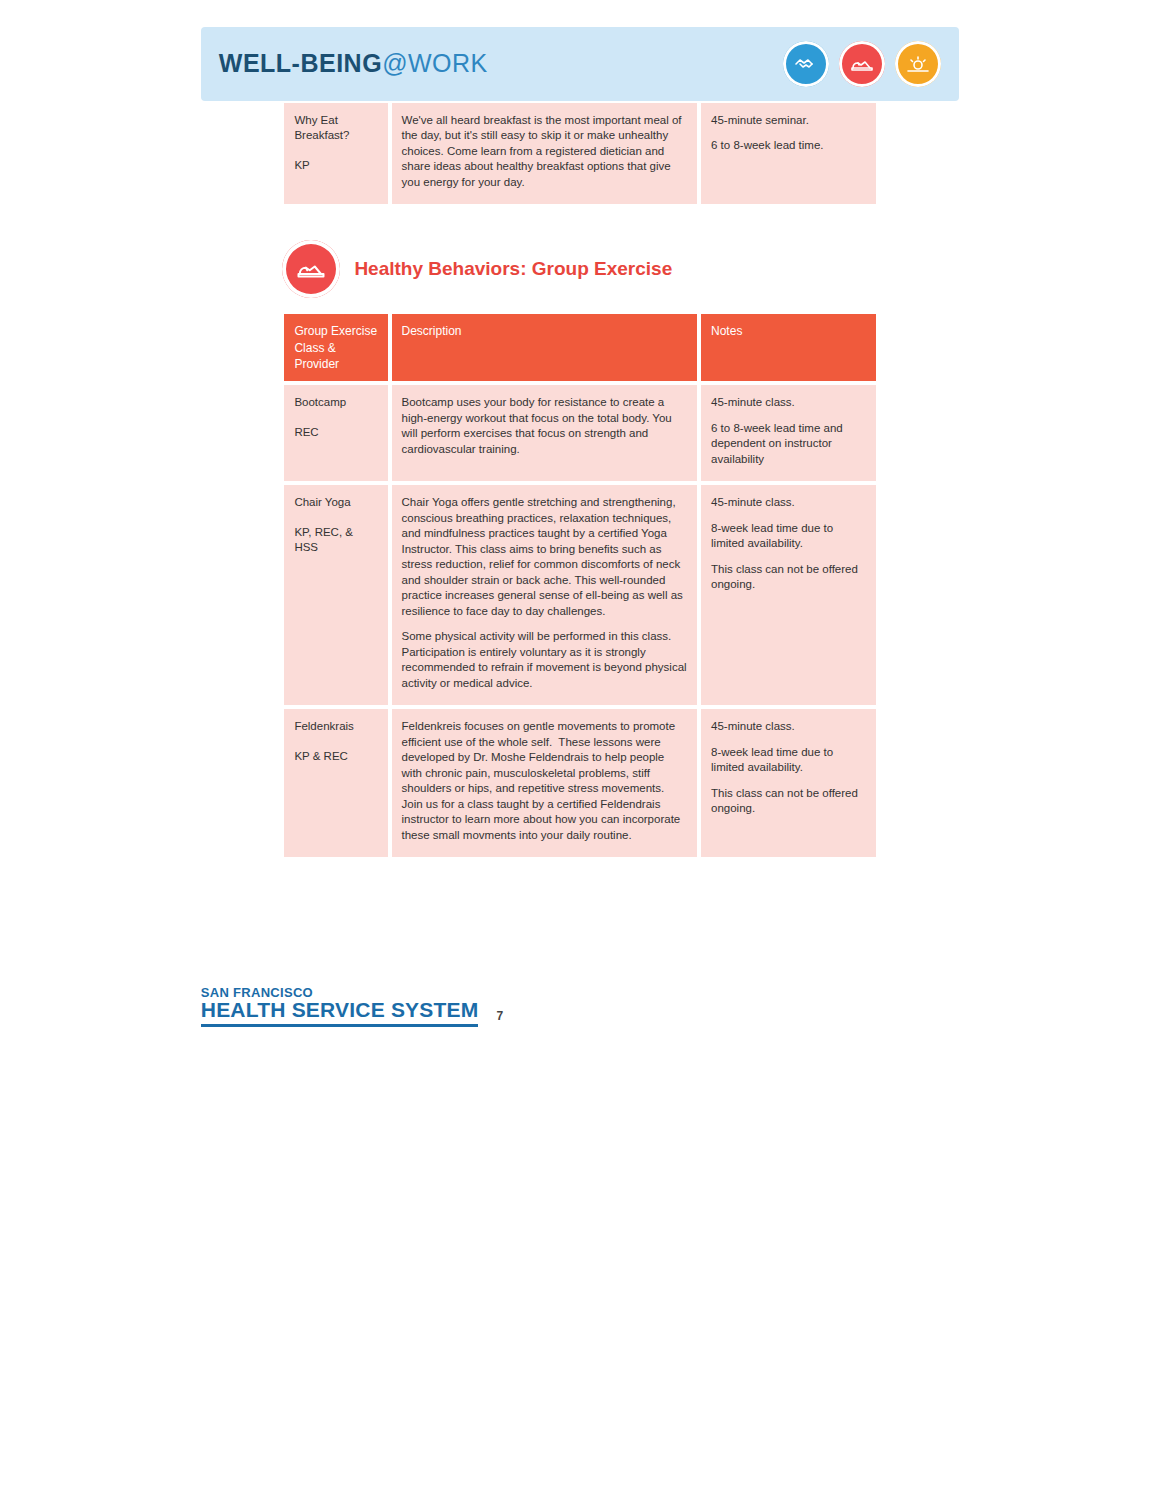WELL-BEING@WORK
| Why Eat Breakfast? KP | We've all heard breakfast is the most important meal of the day, but it's still easy to skip it or make unhealthy choices. Come learn from a registered dietician and share ideas about healthy breakfast options that give you energy for your day. | 45-minute seminar. 6 to 8-week lead time. |
Healthy Behaviors: Group Exercise
| Group Exercise Class & Provider | Description | Notes |
| --- | --- | --- |
| Bootcamp REC | Bootcamp uses your body for resistance to create a high-energy workout that focus on the total body. You will perform exercises that focus on strength and cardiovascular training. | 45-minute class. 6 to 8-week lead time and dependent on instructor availability |
| Chair Yoga KP, REC, & HSS | Chair Yoga offers gentle stretching and strengthening, conscious breathing practices, relaxation techniques, and mindfulness practices taught by a certified Yoga Instructor. This class aims to bring benefits such as stress reduction, relief for common discomforts of neck and shoulder strain or back ache. This well-rounded practice increases general sense of ell-being as well as resilience to face day to day challenges. Some physical activity will be performed in this class. Participation is entirely voluntary as it is strongly recommended to refrain if movement is beyond physical activity or medical advice. | 45-minute class. 8-week lead time due to limited availability. This class can not be offered ongoing. |
| Feldenkrais KP & REC | Feldenkreis focuses on gentle movements to promote efficient use of the whole self. These lessons were developed by Dr. Moshe Feldendrais to help people with chronic pain, musculoskeletal problems, stiff shoulders or hips, and repetitive stress movements. Join us for a class taught by a certified Feldendrais instructor to learn more about how you can incorporate these small movments into your daily routine. | 45-minute class. 8-week lead time due to limited availability. This class can not be offered ongoing. |
SAN FRANCISCO
HEALTH SERVICE SYSTEM
7